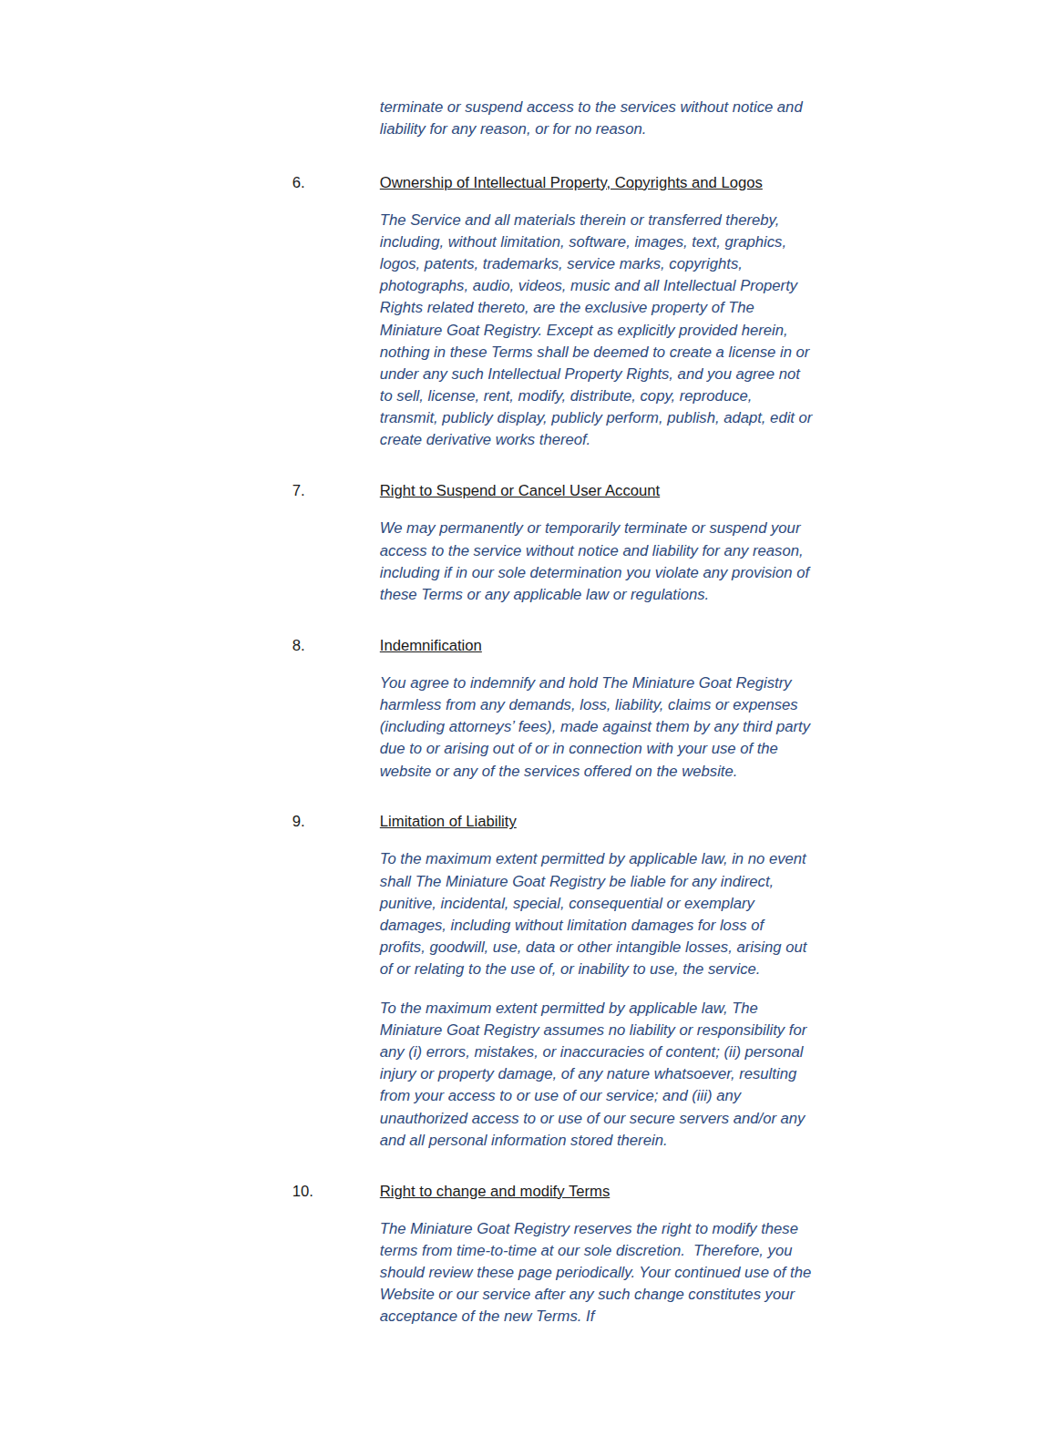terminate or suspend access to the services without notice and liability for any reason, or for no reason.
6. Ownership of Intellectual Property, Copyrights and Logos
The Service and all materials therein or transferred thereby, including, without limitation, software, images, text, graphics, logos, patents, trademarks, service marks, copyrights, photographs, audio, videos, music and all Intellectual Property Rights related thereto, are the exclusive property of The Miniature Goat Registry. Except as explicitly provided herein, nothing in these Terms shall be deemed to create a license in or under any such Intellectual Property Rights, and you agree not to sell, license, rent, modify, distribute, copy, reproduce, transmit, publicly display, publicly perform, publish, adapt, edit or create derivative works thereof.
7. Right to Suspend or Cancel User Account
We may permanently or temporarily terminate or suspend your access to the service without notice and liability for any reason, including if in our sole determination you violate any provision of these Terms or any applicable law or regulations.
8. Indemnification
You agree to indemnify and hold The Miniature Goat Registry harmless from any demands, loss, liability, claims or expenses (including attorneys’ fees), made against them by any third party due to or arising out of or in connection with your use of the website or any of the services offered on the website.
9. Limitation of Liability
To the maximum extent permitted by applicable law, in no event shall The Miniature Goat Registry be liable for any indirect, punitive, incidental, special, consequential or exemplary damages, including without limitation damages for loss of profits, goodwill, use, data or other intangible losses, arising out of or relating to the use of, or inability to use, the service.
To the maximum extent permitted by applicable law, The Miniature Goat Registry assumes no liability or responsibility for any (i) errors, mistakes, or inaccuracies of content; (ii) personal injury or property damage, of any nature whatsoever, resulting from your access to or use of our service; and (iii) any unauthorized access to or use of our secure servers and/or any and all personal information stored therein.
10. Right to change and modify Terms
The Miniature Goat Registry reserves the right to modify these terms from time-to-time at our sole discretion. Therefore, you should review these page periodically. Your continued use of the Website or our service after any such change constitutes your acceptance of the new Terms. If